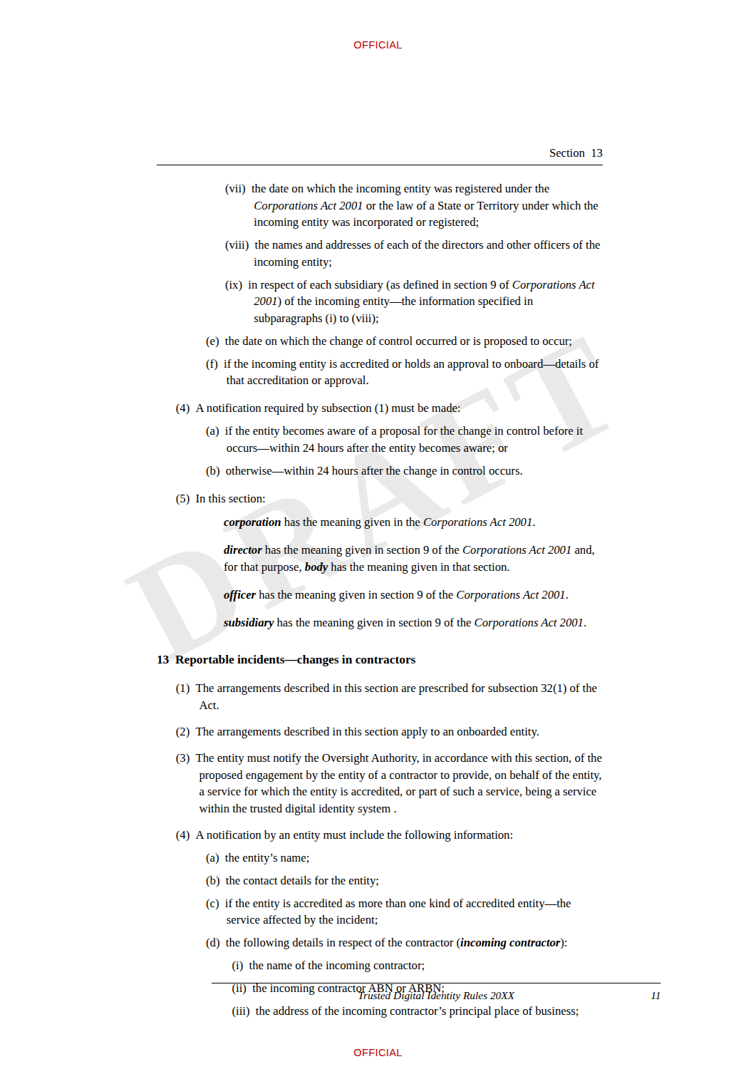DRAFT
OFFICIAL
Section 13
(vii) the date on which the incoming entity was registered under the Corporations Act 2001 or the law of a State or Territory under which the incoming entity was incorporated or registered;
(viii) the names and addresses of each of the directors and other officers of the incoming entity;
(ix) in respect of each subsidiary (as defined in section 9 of Corporations Act 2001) of the incoming entity—the information specified in subparagraphs (i) to (viii);
(e) the date on which the change of control occurred or is proposed to occur;
(f) if the incoming entity is accredited or holds an approval to onboard—details of that accreditation or approval.
(4) A notification required by subsection (1) must be made:
(a) if the entity becomes aware of a proposal for the change in control before it occurs—within 24 hours after the entity becomes aware; or
(b) otherwise—within 24 hours after the change in control occurs.
(5) In this section:
corporation has the meaning given in the Corporations Act 2001.
director has the meaning given in section 9 of the Corporations Act 2001 and, for that purpose, body has the meaning given in that section.
officer has the meaning given in section 9 of the Corporations Act 2001.
subsidiary has the meaning given in section 9 of the Corporations Act 2001.
13 Reportable incidents—changes in contractors
(1) The arrangements described in this section are prescribed for subsection 32(1) of the Act.
(2) The arrangements described in this section apply to an onboarded entity.
(3) The entity must notify the Oversight Authority, in accordance with this section, of the proposed engagement by the entity of a contractor to provide, on behalf of the entity, a service for which the entity is accredited, or part of such a service, being a service within the trusted digital identity system .
(4) A notification by an entity must include the following information:
(a) the entity’s name;
(b) the contact details for the entity;
(c) if the entity is accredited as more than one kind of accredited entity—the service affected by the incident;
(d) the following details in respect of the contractor (incoming contractor):
(i) the name of the incoming contractor;
(ii) the incoming contractor ABN or ARBN;
(iii) the address of the incoming contractor’s principal place of business;
Trusted Digital Identity Rules 20XX
11
OFFICIAL